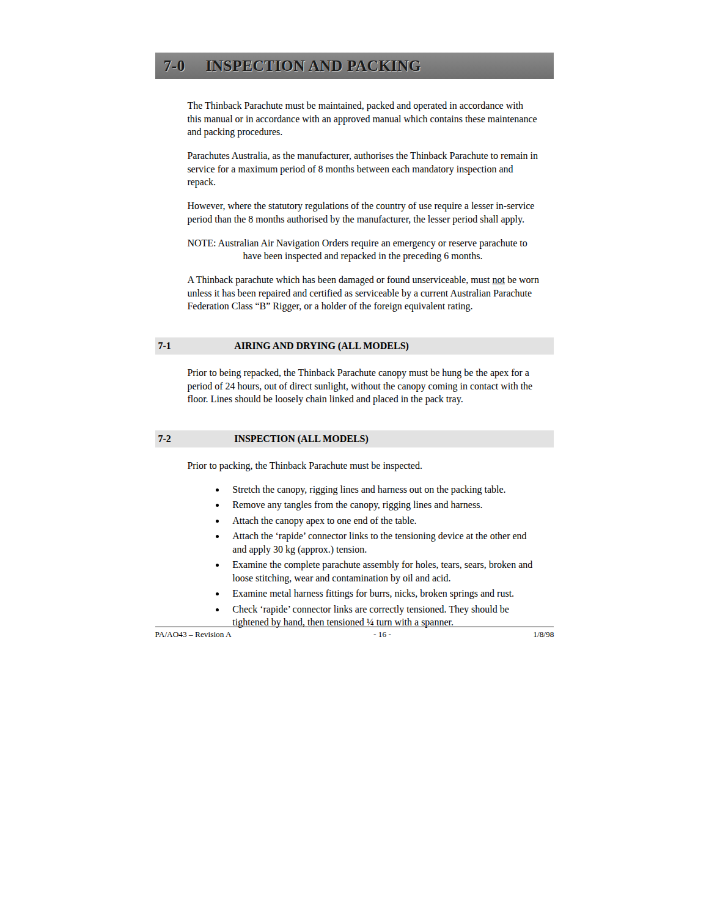7-0 INSPECTION AND PACKING
The Thinback Parachute must be maintained, packed and operated in accordance with this manual or in accordance with an approved manual which contains these maintenance and packing procedures.
Parachutes Australia, as the manufacturer, authorises the Thinback Parachute to remain in service for a maximum period of 8 months between each mandatory inspection and repack.
However, where the statutory regulations of the country of use require a lesser in-service period than the 8 months authorised by the manufacturer, the lesser period shall apply.
NOTE: Australian Air Navigation Orders require an emergency or reserve parachute to have been inspected and repacked in the preceding 6 months.
A Thinback parachute which has been damaged or found unserviceable, must not be worn unless it has been repaired and certified as serviceable by a current Australian Parachute Federation Class “B” Rigger, or a holder of the foreign equivalent rating.
7-1 AIRING AND DRYING (ALL MODELS)
Prior to being repacked, the Thinback Parachute canopy must be hung be the apex for a period of 24 hours, out of direct sunlight, without the canopy coming in contact with the floor. Lines should be loosely chain linked and placed in the pack tray.
7-2 INSPECTION (ALL MODELS)
Prior to packing, the Thinback Parachute must be inspected.
Stretch the canopy, rigging lines and harness out on the packing table.
Remove any tangles from the canopy, rigging lines and harness.
Attach the canopy apex to one end of the table.
Attach the ‘rapide’ connector links to the tensioning device at the other end and apply 30 kg (approx.) tension.
Examine the complete parachute assembly for holes, tears, sears, broken and loose stitching, wear and contamination by oil and acid.
Examine metal harness fittings for burrs, nicks, broken springs and rust.
Check ‘rapide’ connector links are correctly tensioned. They should be tightened by hand, then tensioned ¼ turn with a spanner.
PA/AO43 – Revision A
- 16 -
1/8/98